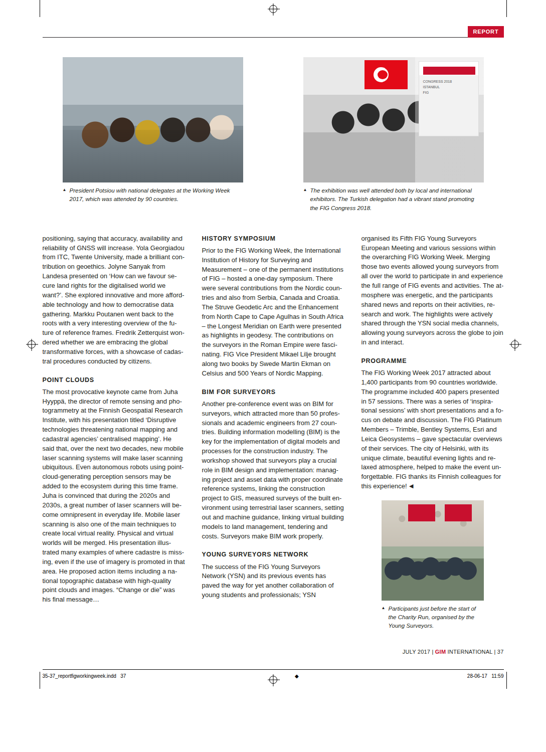REPORT
President Potsiou with national delegates at the Working Week 2017, which was attended by 90 countries.
CONGRESS 2018
ISTANBUL
FIG
The exhibition was well attended both by local and international exhibitors. The Turkish delegation had a vibrant stand promoting the FIG Congress 2018.
positioning, saying that accuracy, availability and reliability of GNSS will increase. Yola Georgiadou from ITC, Twente University, made a brilliant contribution on geoethics. Jolyne Sanyak from Landesa presented on ‘How can we favour secure land rights for the digitalised world we want?’. She explored innovative and more affordable technology and how to democratise data gathering. Markku Poutanen went back to the roots with a very interesting overview of the future of reference frames. Fredrik Zetterquist wondered whether we are embracing the global transformative forces, with a showcase of cadastral procedures conducted by citizens.
Point clouds
The most provocative keynote came from Juha Hyyppä, the director of remote sensing and photogrammetry at the Finnish Geospatial Research Institute, with his presentation titled ‘Disruptive technologies threatening national mapping and cadastral agencies’ centralised mapping’. He said that, over the next two decades, new mobile laser scanning systems will make laser scanning ubiquitous. Even autonomous robots using point-cloud-generating perception sensors may be added to the ecosystem during this time frame. Juha is convinced that during the 2020s and 2030s, a great number of laser scanners will become omnipresent in everyday life. Mobile laser scanning is also one of the main techniques to create local virtual reality. Physical and virtual worlds will be merged. His presentation illustrated many examples of where cadastre is missing, even if the use of imagery is promoted in that area. He proposed action items including a national topographic database with high-quality point clouds and images. “Change or die” was his final message…
History symposium
Prior to the FIG Working Week, the International Institution of History for Surveying and Measurement – one of the permanent institutions of FIG – hosted a one-day symposium. There were several contributions from the Nordic countries and also from Serbia, Canada and Croatia. The Struve Geodetic Arc and the Enhancement from North Cape to Cape Agulhas in South Africa – the Longest Meridian on Earth were presented as highlights in geodesy. The contributions on the surveyors in the Roman Empire were fascinating. FIG Vice President Mikael Lilje brought along two books by Swede Martin Ekman on Celsius and 500 Years of Nordic Mapping.
BIM for surveyors
Another pre-conference event was on BIM for surveyors, which attracted more than 50 professionals and academic engineers from 27 countries. Building information modelling (BIM) is the key for the implementation of digital models and processes for the construction industry. The workshop showed that surveyors play a crucial role in BIM design and implementation: managing project and asset data with proper coordinate reference systems, linking the construction project to GIS, measured surveys of the built environment using terrestrial laser scanners, setting out and machine guidance, linking virtual building models to land management, tendering and costs. Surveyors make BIM work properly.
Young Surveyors Network
The success of the FIG Young Surveyors Network (YSN) and its previous events has paved the way for yet another collaboration of young students and professionals; YSN
organised its Fifth FIG Young Surveyors European Meeting and various sessions within the overarching FIG Working Week. Merging those two events allowed young surveyors from all over the world to participate in and experience the full range of FIG events and activities. The atmosphere was energetic, and the participants shared news and reports on their activities, research and work. The highlights were actively shared through the YSN social media channels, allowing young surveyors across the globe to join in and interact.
Programme
The FIG Working Week 2017 attracted about 1,400 participants from 90 countries worldwide. The programme included 400 papers presented in 57 sessions. There was a series of ‘inspirational sessions’ with short presentations and a focus on debate and discussion. The FIG Platinum Members – Trimble, Bentley Systems, Esri and Leica Geosystems – gave spectacular overviews of their services. The city of Helsinki, with its unique climate, beautiful evening lights and relaxed atmosphere, helped to make the event unforgettable. FIG thanks its Finnish colleagues for this experience!◀
Participants just before the start of the Charity Run, organised by the Young Surveyors.
JULY 2017 | GIM INTERNATIONAL | 37
35-37_reportfigworkingweek.indd 37 ◆ 28-06-17 11:59